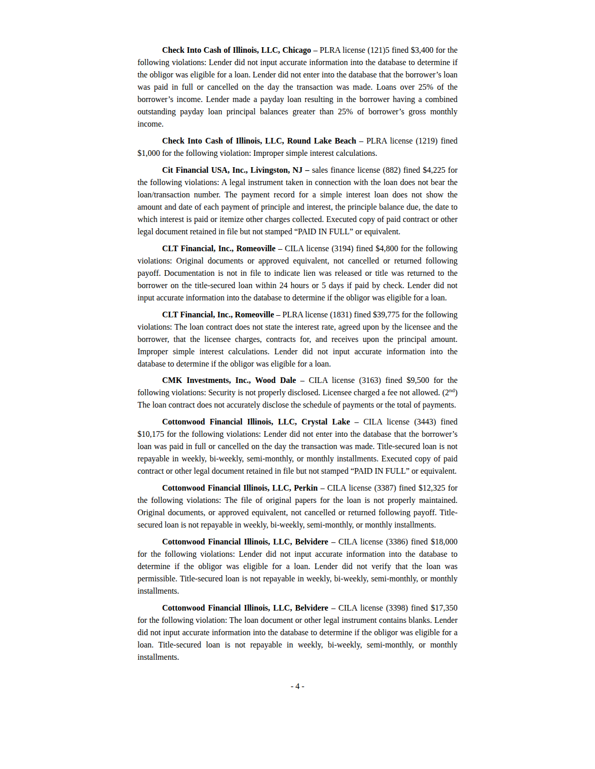Check Into Cash of Illinois, LLC, Chicago – PLRA license (121)5 fined $3,400 for the following violations: Lender did not input accurate information into the database to determine if the obligor was eligible for a loan. Lender did not enter into the database that the borrower’s loan was paid in full or cancelled on the day the transaction was made. Loans over 25% of the borrower’s income. Lender made a payday loan resulting in the borrower having a combined outstanding payday loan principal balances greater than 25% of borrower’s gross monthly income.
Check Into Cash of Illinois, LLC, Round Lake Beach – PLRA license (1219) fined $1,000 for the following violation: Improper simple interest calculations.
Cit Financial USA, Inc., Livingston, NJ – sales finance license (882) fined $4,225 for the following violations: A legal instrument taken in connection with the loan does not bear the loan/transaction number. The payment record for a simple interest loan does not show the amount and date of each payment of principle and interest, the principle balance due, the date to which interest is paid or itemize other charges collected. Executed copy of paid contract or other legal document retained in file but not stamped “PAID IN FULL” or equivalent.
CLT Financial, Inc., Romeoville – CILA license (3194) fined $4,800 for the following violations: Original documents or approved equivalent, not cancelled or returned following payoff. Documentation is not in file to indicate lien was released or title was returned to the borrower on the title-secured loan within 24 hours or 5 days if paid by check. Lender did not input accurate information into the database to determine if the obligor was eligible for a loan.
CLT Financial, Inc., Romeoville – PLRA license (1831) fined $39,775 for the following violations: The loan contract does not state the interest rate, agreed upon by the licensee and the borrower, that the licensee charges, contracts for, and receives upon the principal amount. Improper simple interest calculations. Lender did not input accurate information into the database to determine if the obligor was eligible for a loan.
CMK Investments, Inc., Wood Dale – CILA license (3163) fined $9,500 for the following violations: Security is not properly disclosed. Licensee charged a fee not allowed. (2nd) The loan contract does not accurately disclose the schedule of payments or the total of payments.
Cottonwood Financial Illinois, LLC, Crystal Lake – CILA license (3443) fined $10,175 for the following violations: Lender did not enter into the database that the borrower’s loan was paid in full or cancelled on the day the transaction was made. Title-secured loan is not repayable in weekly, bi-weekly, semi-monthly, or monthly installments. Executed copy of paid contract or other legal document retained in file but not stamped “PAID IN FULL” or equivalent.
Cottonwood Financial Illinois, LLC, Perkin – CILA license (3387) fined $12,325 for the following violations: The file of original papers for the loan is not properly maintained. Original documents, or approved equivalent, not cancelled or returned following payoff. Title-secured loan is not repayable in weekly, bi-weekly, semi-monthly, or monthly installments.
Cottonwood Financial Illinois, LLC, Belvidere – CILA license (3386) fined $18,000 for the following violations: Lender did not input accurate information into the database to determine if the obligor was eligible for a loan. Lender did not verify that the loan was permissible. Title-secured loan is not repayable in weekly, bi-weekly, semi-monthly, or monthly installments.
Cottonwood Financial Illinois, LLC, Belvidere – CILA license (3398) fined $17,350 for the following violation: The loan document or other legal instrument contains blanks. Lender did not input accurate information into the database to determine if the obligor was eligible for a loan. Title-secured loan is not repayable in weekly, bi-weekly, semi-monthly, or monthly installments.
- 4 -